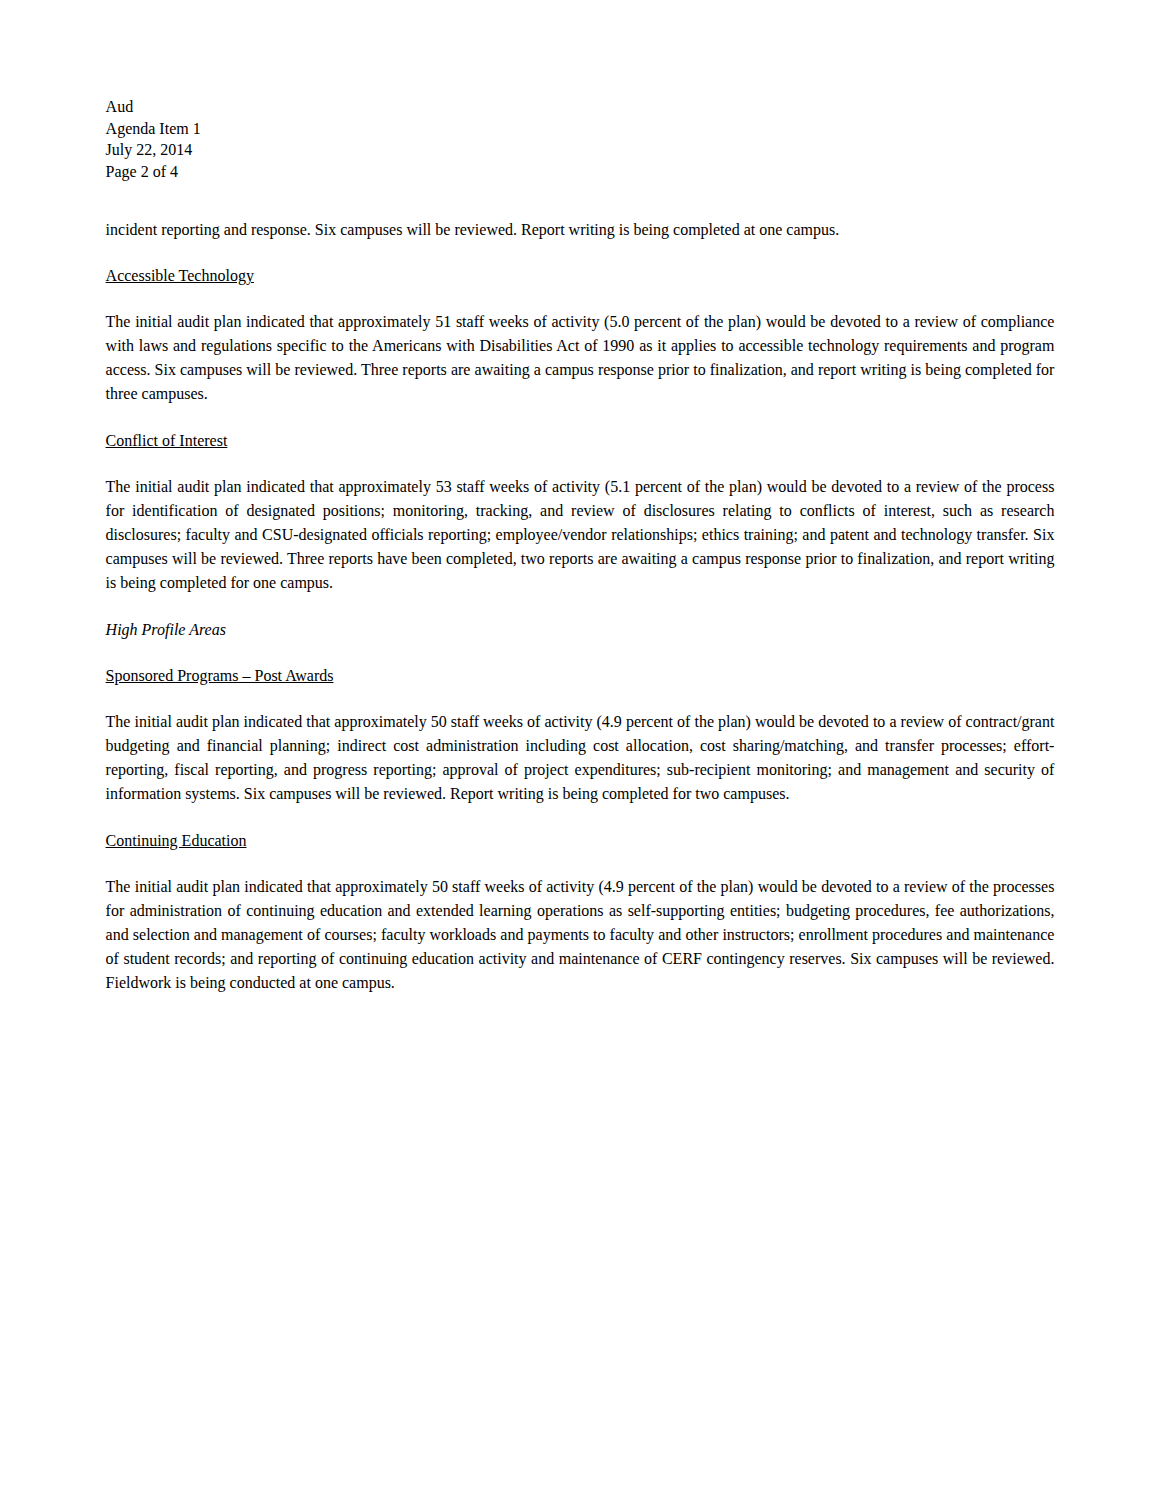Aud
Agenda Item 1
July 22, 2014
Page 2 of 4
incident reporting and response. Six campuses will be reviewed. Report writing is being completed at one campus.
Accessible Technology
The initial audit plan indicated that approximately 51 staff weeks of activity (5.0 percent of the plan) would be devoted to a review of compliance with laws and regulations specific to the Americans with Disabilities Act of 1990 as it applies to accessible technology requirements and program access. Six campuses will be reviewed. Three reports are awaiting a campus response prior to finalization, and report writing is being completed for three campuses.
Conflict of Interest
The initial audit plan indicated that approximately 53 staff weeks of activity (5.1 percent of the plan) would be devoted to a review of the process for identification of designated positions; monitoring, tracking, and review of disclosures relating to conflicts of interest, such as research disclosures; faculty and CSU-designated officials reporting; employee/vendor relationships; ethics training; and patent and technology transfer. Six campuses will be reviewed. Three reports have been completed, two reports are awaiting a campus response prior to finalization, and report writing is being completed for one campus.
High Profile Areas
Sponsored Programs – Post Awards
The initial audit plan indicated that approximately 50 staff weeks of activity (4.9 percent of the plan) would be devoted to a review of contract/grant budgeting and financial planning; indirect cost administration including cost allocation, cost sharing/matching, and transfer processes; effort-reporting, fiscal reporting, and progress reporting; approval of project expenditures; sub-recipient monitoring; and management and security of information systems. Six campuses will be reviewed. Report writing is being completed for two campuses.
Continuing Education
The initial audit plan indicated that approximately 50 staff weeks of activity (4.9 percent of the plan) would be devoted to a review of the processes for administration of continuing education and extended learning operations as self-supporting entities; budgeting procedures, fee authorizations, and selection and management of courses; faculty workloads and payments to faculty and other instructors; enrollment procedures and maintenance of student records; and reporting of continuing education activity and maintenance of CERF contingency reserves. Six campuses will be reviewed. Fieldwork is being conducted at one campus.